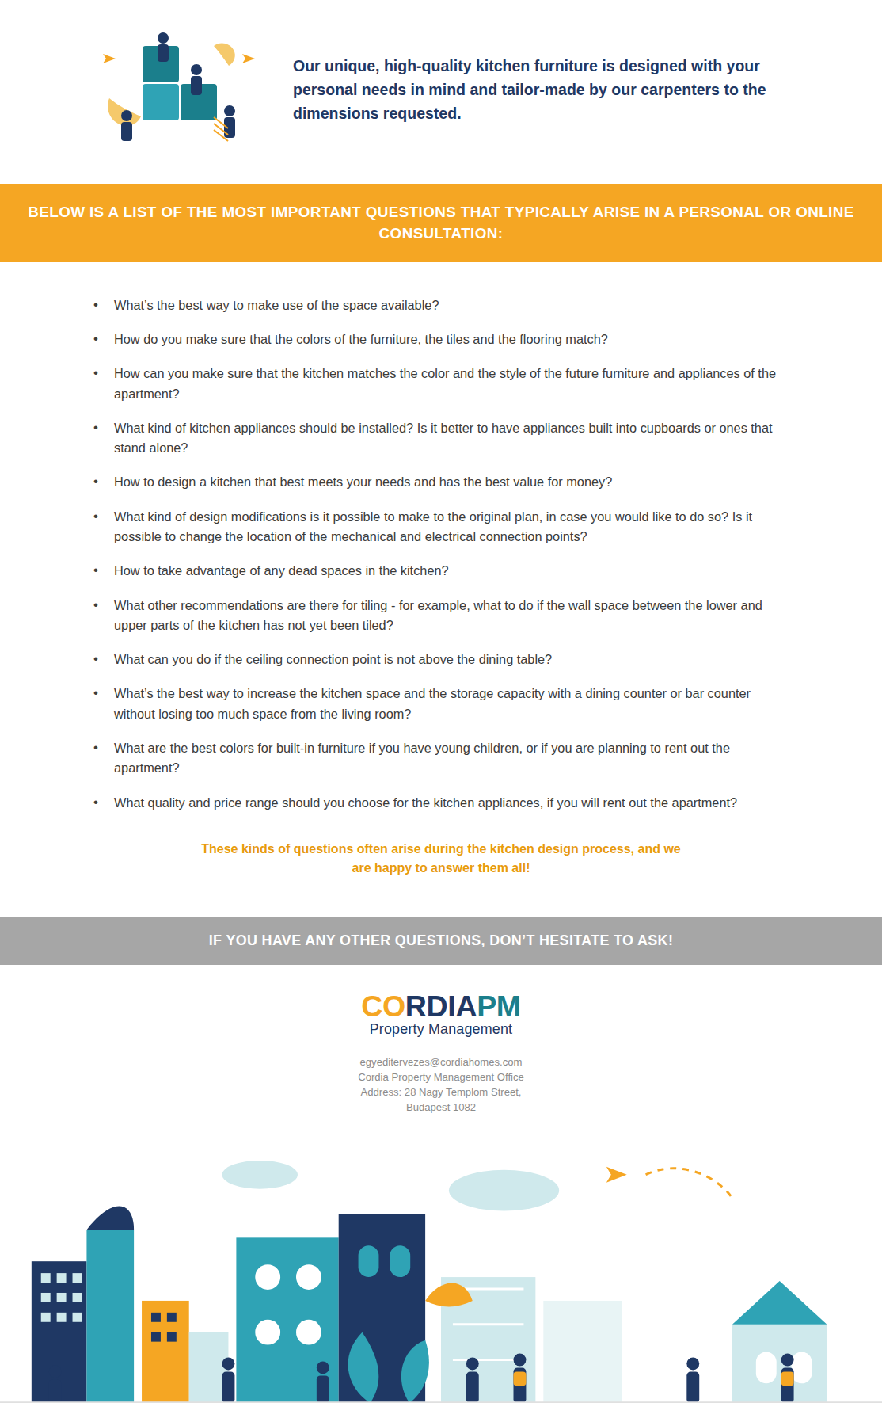Our unique, high-quality kitchen furniture is designed with your personal needs in mind and tailor-made by our carpenters to the dimensions requested.
Below is a list of the most important questions that typically arise in a personal or online consultation:
What’s the best way to make use of the space available?
How do you make sure that the colors of the furniture, the tiles and the flooring match?
How can you make sure that the kitchen matches the color and the style of the future furniture and appliances of the apartment?
What kind of kitchen appliances should be installed? Is it better to have appliances built into cupboards or ones that stand alone?
How to design a kitchen that best meets your needs and has the best value for money?
What kind of design modifications is it possible to make to the original plan, in case you would like to do so? Is it possible to change the location of the mechanical and electrical connection points?
How to take advantage of any dead spaces in the kitchen?
What other recommendations are there for tiling - for example, what to do if the wall space between the lower and upper parts of the kitchen has not yet been tiled?
What can you do if the ceiling connection point is not above the dining table?
What’s the best way to increase the kitchen space and the storage capacity with a dining counter or bar counter without losing too much space from the living room?
What are the best colors for built-in furniture if you have young children, or if you are planning to rent out the apartment?
What quality and price range should you choose for the kitchen appliances, if you will rent out the apartment?
These kinds of questions often arise during the kitchen design process, and we are happy to answer them all!
If you have any other questions, don’t hesitate to ask!
CO RDIA PM Property Management
egyeditervezes@cordiahomes.com
Cordia Property Management Office
Address: 28 Nagy Templom Street,
Budapest 1082